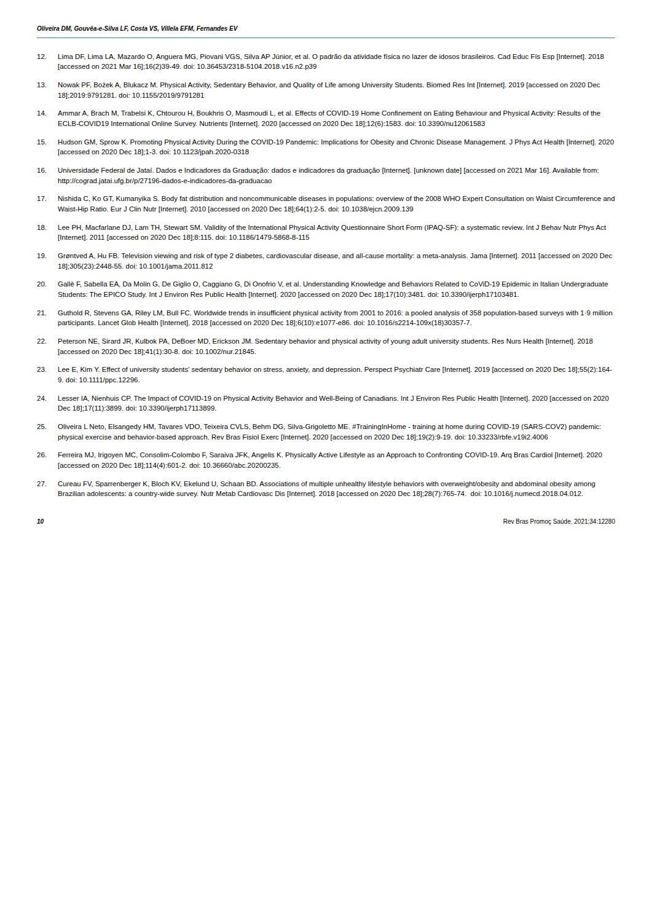Oliveira DM, Gouvêa-e-Silva LF, Costa VS, Villela EFM, Fernandes EV
12. Lima DF, Lima LA, Mazardo O, Anguera MG, Piovani VGS, Silva AP Júnior, et al. O padrão da atividade física no lazer de idosos brasileiros. Cad Educ Fís Esp [Internet]. 2018 [accessed on 2021 Mar 16];16(2)39-49. doi: 10.36453/2318-5104.2018.v16.n2.p39
13. Nowak PF, Bożek A, Blukacz M. Physical Activity, Sedentary Behavior, and Quality of Life among University Students. Biomed Res Int [Internet]. 2019 [accessed on 2020 Dec 18];2019:9791281. doi: 10.1155/2019/9791281
14. Ammar A, Brach M, Trabelsi K, Chtourou H, Boukhris O, Masmoudi L, et al. Effects of COVID-19 Home Confinement on Eating Behaviour and Physical Activity: Results of the ECLB-COVID19 International Online Survey. Nutrients [Internet]. 2020 [accessed on 2020 Dec 18];12(6):1583. doi: 10.3390/nu12061583
15. Hudson GM, Sprow K. Promoting Physical Activity During the COVID-19 Pandemic: Implications for Obesity and Chronic Disease Management. J Phys Act Health [Internet]. 2020 [accessed on 2020 Dec 18];1-3. doi: 10.1123/jpah.2020-0318
16. Universidade Federal de Jataí. Dados e Indicadores da Graduação: dados e indicadores da graduação [Internet]. [unknown date] [accessed on 2021 Mar 16]. Available from: http://cograd.jatai.ufg.br/p/27196-dados-e-indicadores-da-graduacao
17. Nishida C, Ko GT, Kumanyika S. Body fat distribution and noncommunicable diseases in populations: overview of the 2008 WHO Expert Consultation on Waist Circumference and Waist-Hip Ratio. Eur J Clin Nutr [Internet]. 2010 [accessed on 2020 Dec 18];64(1):2-5. doi: 10.1038/ejcn.2009.139
18. Lee PH, Macfarlane DJ, Lam TH, Stewart SM. Validity of the International Physical Activity Questionnaire Short Form (IPAQ-SF): a systematic review. Int J Behav Nutr Phys Act [Internet]. 2011 [accessed on 2020 Dec 18];8:115. doi: 10.1186/1479-5868-8-115
19. Grøntved A, Hu FB. Television viewing and risk of type 2 diabetes, cardiovascular disease, and all-cause mortality: a meta-analysis. Jama [Internet]. 2011 [accessed on 2020 Dec 18];305(23):2448-55. doi: 10.1001/jama.2011.812
20. Gallè F, Sabella EA, Da Molin G, De Giglio O, Caggiano G, Di Onofrio V, et al. Understanding Knowledge and Behaviors Related to CoViD-19 Epidemic in Italian Undergraduate Students: The EPICO Study. Int J Environ Res Public Health [Internet]. 2020 [accessed on 2020 Dec 18];17(10):3481. doi: 10.3390/ijerph17103481.
21. Guthold R, Stevens GA, Riley LM, Bull FC. Worldwide trends in insufficient physical activity from 2001 to 2016: a pooled analysis of 358 population-based surveys with 1·9 million participants. Lancet Glob Health [Internet]. 2018 [accessed on 2020 Dec 18];6(10):e1077-e86. doi: 10.1016/s2214-109x(18)30357-7.
22. Peterson NE, Sirard JR, Kulbok PA, DeBoer MD, Erickson JM. Sedentary behavior and physical activity of young adult university students. Res Nurs Health [Internet]. 2018 [accessed on 2020 Dec 18];41(1):30-8. doi: 10.1002/nur.21845.
23. Lee E, Kim Y. Effect of university students' sedentary behavior on stress, anxiety, and depression. Perspect Psychiatr Care [Internet]. 2019 [accessed on 2020 Dec 18];55(2):164-9. doi: 10.1111/ppc.12296.
24. Lesser IA, Nienhuis CP. The Impact of COVID-19 on Physical Activity Behavior and Well-Being of Canadians. Int J Environ Res Public Health [Internet]. 2020 [accessed on 2020 Dec 18];17(11):3899. doi: 10.3390/ijerph17113899.
25. Oliveira L Neto, Elsangedy HM, Tavares VDO, Teixeira CVLS, Behm DG, Silva-Grigoletto ME. #TrainingInHome - training at home during COVID-19 (SARS-COV2) pandemic: physical exercise and behavior-based approach. Rev Bras Fisiol Exerc [Internet]. 2020 [accessed on 2020 Dec 18];19(2):9-19. doi: 10.33233/rbfe.v19i2.4006
26. Ferreira MJ, Irigoyen MC, Consolim-Colombo F, Saraiva JFK, Angelis K. Physically Active Lifestyle as an Approach to Confronting COVID-19. Arq Bras Cardiol [Internet]. 2020 [accessed on 2020 Dec 18];114(4):601-2. doi: 10.36660/abc.20200235.
27. Cureau FV, Sparrenberger K, Bloch KV, Ekelund U, Schaan BD. Associations of multiple unhealthy lifestyle behaviors with overweight/obesity and abdominal obesity among Brazilian adolescents: a country-wide survey. Nutr Metab Cardiovasc Dis [Internet]. 2018 [accessed on 2020 Dec 18];28(7):765-74. doi: 10.1016/j.numecd.2018.04.012.
10 Rev Bras Promoç Saúde. 2021;34:12280